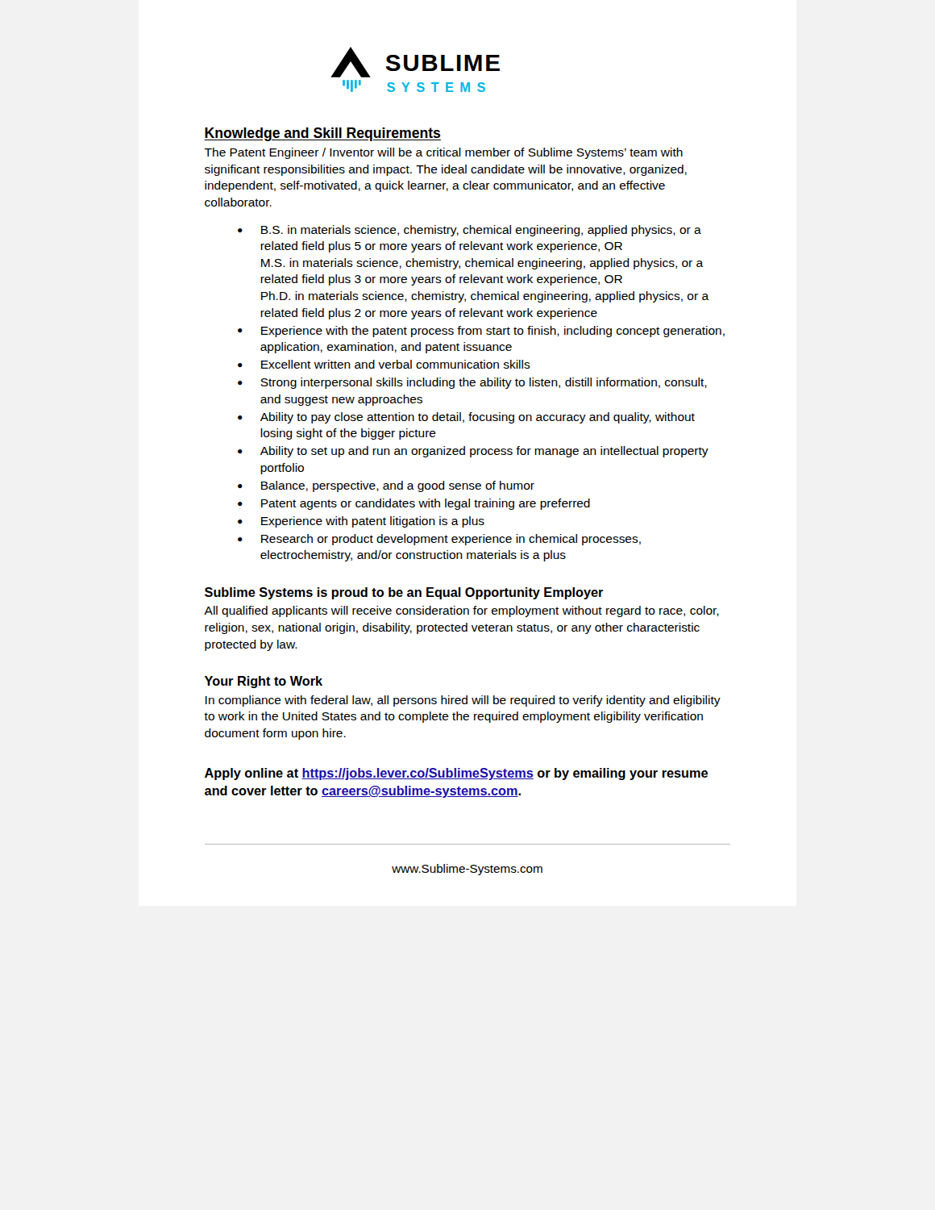SUBLIME SYSTEMS
Knowledge and Skill Requirements
The Patent Engineer / Inventor will be a critical member of Sublime Systems’ team with significant responsibilities and impact. The ideal candidate will be innovative, organized, independent, self-motivated, a quick learner, a clear communicator, and an effective collaborator.
B.S. in materials science, chemistry, chemical engineering, applied physics, or a related field plus 5 or more years of relevant work experience, OR M.S. in materials science, chemistry, chemical engineering, applied physics, or a related field plus 3 or more years of relevant work experience, OR Ph.D. in materials science, chemistry, chemical engineering, applied physics, or a related field plus 2 or more years of relevant work experience
Experience with the patent process from start to finish, including concept generation, application, examination, and patent issuance
Excellent written and verbal communication skills
Strong interpersonal skills including the ability to listen, distill information, consult, and suggest new approaches
Ability to pay close attention to detail, focusing on accuracy and quality, without losing sight of the bigger picture
Ability to set up and run an organized process for manage an intellectual property portfolio
Balance, perspective, and a good sense of humor
Patent agents or candidates with legal training are preferred
Experience with patent litigation is a plus
Research or product development experience in chemical processes, electrochemistry, and/or construction materials is a plus
Sublime Systems is proud to be an Equal Opportunity Employer
All qualified applicants will receive consideration for employment without regard to race, color, religion, sex, national origin, disability, protected veteran status, or any other characteristic protected by law.
Your Right to Work
In compliance with federal law, all persons hired will be required to verify identity and eligibility to work in the United States and to complete the required employment eligibility verification document form upon hire.
Apply online at https://jobs.lever.co/SublimeSystems or by emailing your resume and cover letter to careers@sublime-systems.com.
www.Sublime-Systems.com